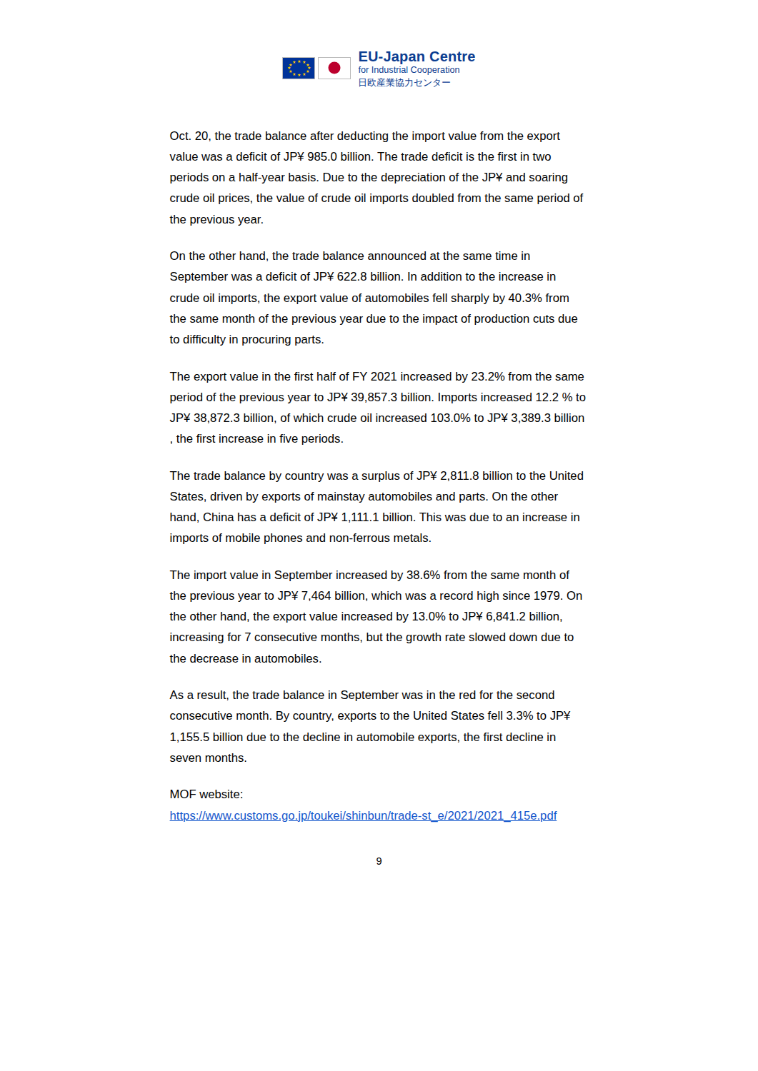★ ★ ★ ★ ★ ★ ★ ★ ★ ★ ★ ★
EU-Japan Centre
for Industrial Cooperation
日欧産業協力センター
Oct. 20, the trade balance after deducting the import value from the export value was a deficit of JP¥ 985.0 billion. The trade deficit is the first in two periods on a half-year basis. Due to the depreciation of the JP¥ and soaring crude oil prices, the value of crude oil imports doubled from the same period of the previous year.
On the other hand, the trade balance announced at the same time in September was a deficit of JP¥ 622.8 billion. In addition to the increase in crude oil imports, the export value of automobiles fell sharply by 40.3% from the same month of the previous year due to the impact of production cuts due to difficulty in procuring parts.
The export value in the first half of FY 2021 increased by 23.2% from the same period of the previous year to JP¥ 39,857.3 billion. Imports increased 12.2 % to JP¥ 38,872.3 billion, of which crude oil increased 103.0% to JP¥ 3,389.3 billion , the first increase in five periods.
The trade balance by country was a surplus of JP¥ 2,811.8 billion to the United States, driven by exports of mainstay automobiles and parts. On the other hand, China has a deficit of JP¥ 1,111.1 billion. This was due to an increase in imports of mobile phones and non-ferrous metals.
The import value in September increased by 38.6% from the same month of the previous year to JP¥ 7,464 billion, which was a record high since 1979. On the other hand, the export value increased by 13.0% to JP¥ 6,841.2 billion, increasing for 7 consecutive months, but the growth rate slowed down due to the decrease in automobiles.
As a result, the trade balance in September was in the red for the second consecutive month. By country, exports to the United States fell 3.3% to JP¥ 1,155.5 billion due to the decline in automobile exports, the first decline in seven months.
MOF website:
https://www.customs.go.jp/toukei/shinbun/trade-st_e/2021/2021_415e.pdf
9